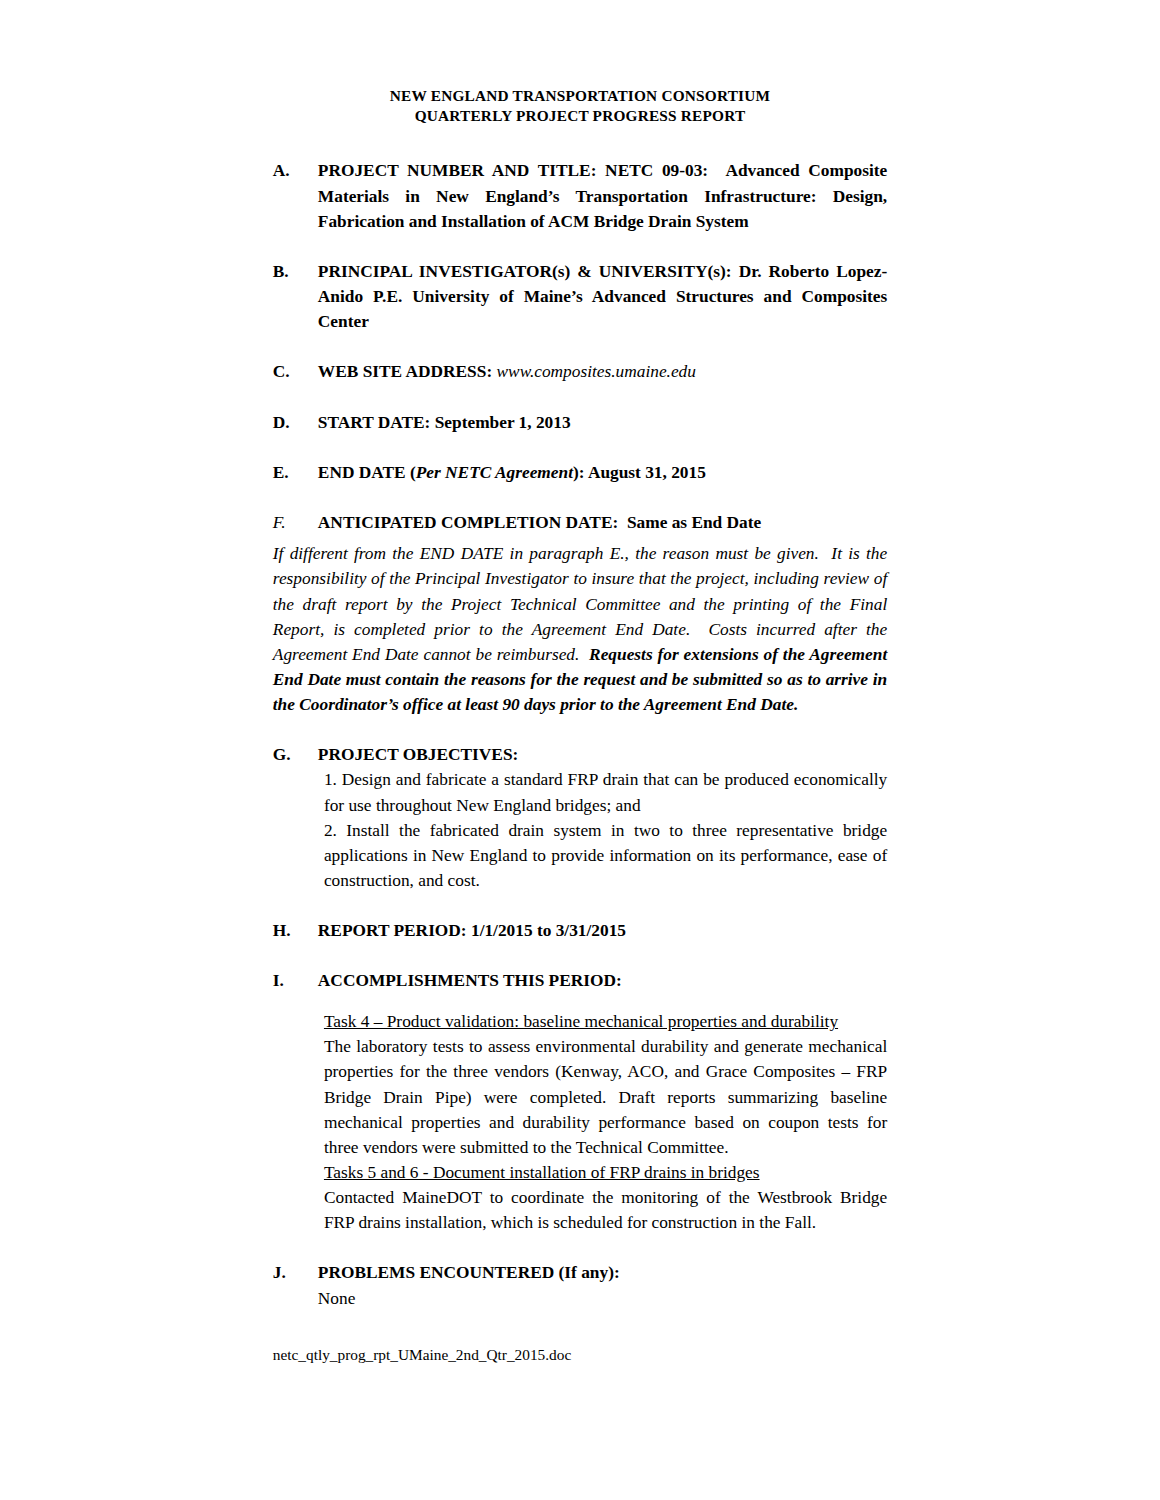NEW ENGLAND TRANSPORTATION CONSORTIUM
QUARTERLY PROJECT PROGRESS REPORT
A.
PROJECT NUMBER AND TITLE: NETC 09-03: Advanced Composite Materials in New England’s Transportation Infrastructure: Design, Fabrication and Installation of ACM Bridge Drain System
B.
PRINCIPAL INVESTIGATOR(s) & UNIVERSITY(s): Dr. Roberto Lopez-Anido P.E. University of Maine’s Advanced Structures and Composites Center
C.
WEB SITE ADDRESS: www.composites.umaine.edu
D.
START DATE: September 1, 2013
E.
END DATE (Per NETC Agreement): August 31, 2015
F.
ANTICIPATED COMPLETION DATE: Same as End Date
If different from the END DATE in paragraph E., the reason must be given. It is the responsibility of the Principal Investigator to insure that the project, including review of the draft report by the Project Technical Committee and the printing of the Final Report, is completed prior to the Agreement End Date. Costs incurred after the Agreement End Date cannot be reimbursed. Requests for extensions of the Agreement End Date must contain the reasons for the request and be submitted so as to arrive in the Coordinator’s office at least 90 days prior to the Agreement End Date.
G.
PROJECT OBJECTIVES:
1. Design and fabricate a standard FRP drain that can be produced economically for use throughout New England bridges; and
2. Install the fabricated drain system in two to three representative bridge applications in New England to provide information on its performance, ease of construction, and cost.
H.
REPORT PERIOD: 1/1/2015 to 3/31/2015
I.
ACCOMPLISHMENTS THIS PERIOD:
Task 4 – Product validation: baseline mechanical properties and durability
The laboratory tests to assess environmental durability and generate mechanical properties for the three vendors (Kenway, ACO, and Grace Composites – FRP Bridge Drain Pipe) were completed. Draft reports summarizing baseline mechanical properties and durability performance based on coupon tests for three vendors were submitted to the Technical Committee.
Tasks 5 and 6 - Document installation of FRP drains in bridges
Contacted MaineDOT to coordinate the monitoring of the Westbrook Bridge FRP drains installation, which is scheduled for construction in the Fall.
J.
PROBLEMS ENCOUNTERED (If any):
None
netc_qtly_prog_rpt_UMaine_2nd_Qtr_2015.doc